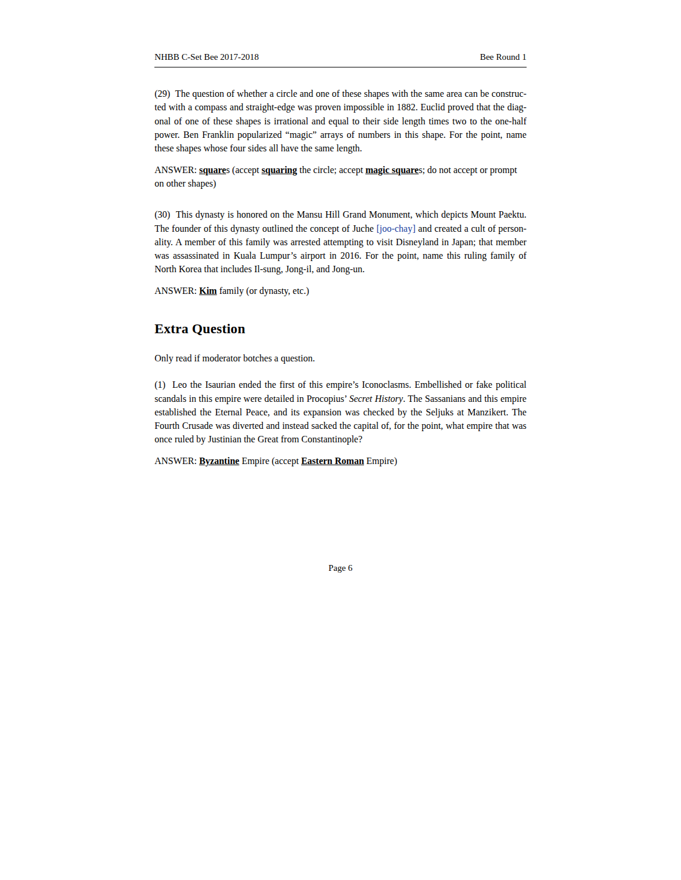NHBB C-Set Bee 2017-2018
Bee Round 1
(29) The question of whether a circle and one of these shapes with the same area can be constructed with a compass and straight-edge was proven impossible in 1882. Euclid proved that the diagonal of one of these shapes is irrational and equal to their side length times two to the one-half power. Ben Franklin popularized “magic” arrays of numbers in this shape. For the point, name these shapes whose four sides all have the same length.
ANSWER: squares (accept squaring the circle; accept magic squares; do not accept or prompt on other shapes)
(30) This dynasty is honored on the Mansu Hill Grand Monument, which depicts Mount Paektu. The founder of this dynasty outlined the concept of Juche [joo-chay] and created a cult of personality. A member of this family was arrested attempting to visit Disneyland in Japan; that member was assassinated in Kuala Lumpur’s airport in 2016. For the point, name this ruling family of North Korea that includes Il-sung, Jong-il, and Jong-un.
ANSWER: Kim family (or dynasty, etc.)
Extra Question
Only read if moderator botches a question.
(1) Leo the Isaurian ended the first of this empire’s Iconoclasms. Embellished or fake political scandals in this empire were detailed in Procopius’ Secret History. The Sassanians and this empire established the Eternal Peace, and its expansion was checked by the Seljuks at Manzikert. The Fourth Crusade was diverted and instead sacked the capital of, for the point, what empire that was once ruled by Justinian the Great from Constantinople?
ANSWER: Byzantine Empire (accept Eastern Roman Empire)
Page 6